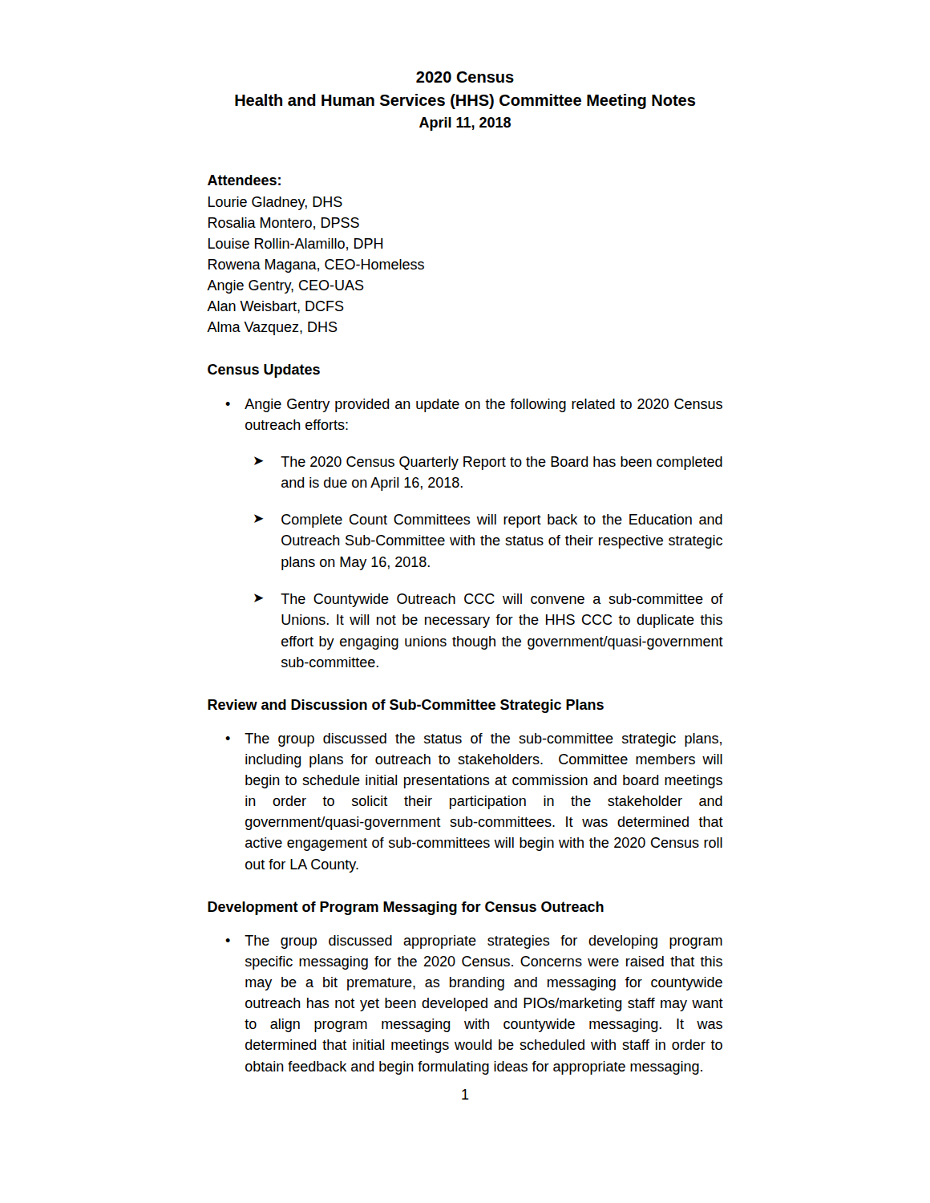2020 Census Health and Human Services (HHS) Committee Meeting Notes April 11, 2018
Attendees:
Lourie Gladney, DHS
Rosalia Montero, DPSS
Louise Rollin-Alamillo, DPH
Rowena Magana, CEO-Homeless
Angie Gentry, CEO-UAS
Alan Weisbart, DCFS
Alma Vazquez, DHS
Census Updates
Angie Gentry provided an update on the following related to 2020 Census outreach efforts:
The 2020 Census Quarterly Report to the Board has been completed and is due on April 16, 2018.
Complete Count Committees will report back to the Education and Outreach Sub-Committee with the status of their respective strategic plans on May 16, 2018.
The Countywide Outreach CCC will convene a sub-committee of Unions. It will not be necessary for the HHS CCC to duplicate this effort by engaging unions though the government/quasi-government sub-committee.
Review and Discussion of Sub-Committee Strategic Plans
The group discussed the status of the sub-committee strategic plans, including plans for outreach to stakeholders. Committee members will begin to schedule initial presentations at commission and board meetings in order to solicit their participation in the stakeholder and government/quasi-government sub-committees. It was determined that active engagement of sub-committees will begin with the 2020 Census roll out for LA County.
Development of Program Messaging for Census Outreach
The group discussed appropriate strategies for developing program specific messaging for the 2020 Census. Concerns were raised that this may be a bit premature, as branding and messaging for countywide outreach has not yet been developed and PIOs/marketing staff may want to align program messaging with countywide messaging. It was determined that initial meetings would be scheduled with staff in order to obtain feedback and begin formulating ideas for appropriate messaging.
1